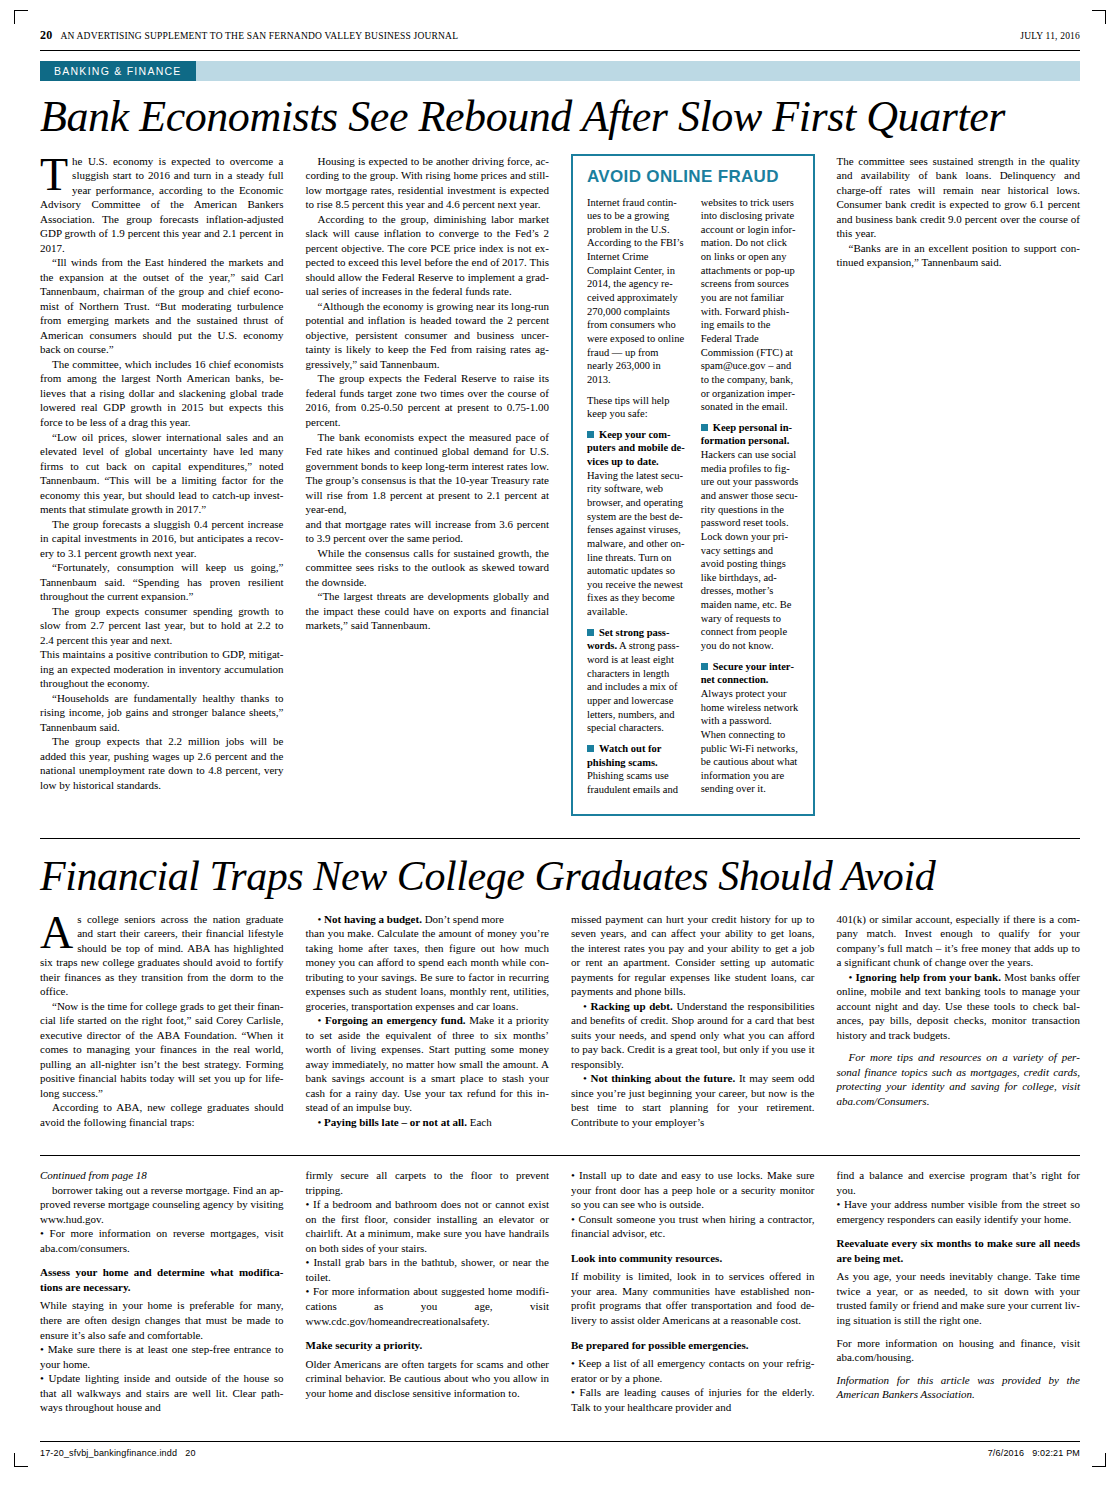20 AN ADVERTISING SUPPLEMENT TO THE SAN FERNANDO VALLEY BUSINESS JOURNAL
JULY 11, 2016
BANKING & FINANCE
Bank Economists See Rebound After Slow First Quarter
The U.S. economy is expected to overcome a sluggish start to 2016 and turn in a steady full year performance, according to the Economic Advisory Committee of the American Bankers Association. The group forecasts inflation-adjusted GDP growth of 1.9 percent this year and 2.1 percent in 2017.
“Ill winds from the East hindered the markets and the expansion at the outset of the year,” said Carl Tannenbaum, chairman of the group and chief economist of Northern Trust. “But moderating turbulence from emerging markets and the sustained thrust of American consumers should put the U.S. economy back on course.”
The committee, which includes 16 chief economists from among the largest North American banks, believes that a rising dollar and slackening global trade lowered real GDP growth in 2015 but expects this force to be less of a drag this year.
“Low oil prices, slower international sales and an elevated level of global uncertainty have led many firms to cut back on capital expenditures,” noted Tannenbaum. “This will be a limiting factor for the economy this year, but should lead to catch-up investments that stimulate growth in 2017.”
The group forecasts a sluggish 0.4 percent increase in capital investments in 2016, but anticipates a recovery to 3.1 percent growth next year.
“Fortunately, consumption will keep us going,” Tannenbaum said. “Spending has proven resilient throughout the current expansion.”
The group expects consumer spending growth to slow from 2.7 percent last year, but to hold at 2.2 to 2.4 percent this year and next.
This maintains a positive contribution to GDP, mitigating an expected moderation in inventory accumulation throughout the economy.
“Households are fundamentally healthy thanks to rising income, job gains and stronger balance sheets,” Tannenbaum said.
The group expects that 2.2 million jobs will be added this year, pushing wages up 2.6 percent and the national unemployment rate down to 4.8 percent, very low by historical standards.
Housing is expected to be another driving force, according to the group. With rising home prices and still-low mortgage rates, residential investment is expected to rise 8.5 percent this year and 4.6 percent next year.
According to the group, diminishing labor market slack will cause inflation to converge to the Fed’s 2 percent objective. The core PCE price index is not expected to exceed this level before the end of 2017. This should allow the Federal Reserve to implement a gradual series of increases in the federal funds rate.
“Although the economy is growing near its long-run potential and inflation is headed toward the 2 percent objective, persistent consumer and business uncertainty is likely to keep the Fed from raising rates aggressively,” said Tannenbaum.
The group expects the Federal Reserve to raise its federal funds target zone two times over the course of 2016, from 0.25-0.50 percent at present to 0.75-1.00 percent.
The bank economists expect the measured pace of Fed rate hikes and continued global demand for U.S. government bonds to keep long-term interest rates low. The group’s consensus is that the 10-year Treasury rate will rise from 1.8 percent at present to 2.1 percent at year-end,
and that mortgage rates will increase from 3.6 percent to 3.9 percent over the same period.
While the consensus calls for sustained growth, the committee sees risks to the outlook as skewed toward the downside.
“The largest threats are developments globally and the impact these could have on exports and financial markets,” said Tannenbaum.
AVOID ONLINE FRAUD
Internet fraud continues to be a growing problem in the U.S. According to the FBI’s Internet Crime Complaint Center, in 2014, the agency received approximately 270,000 complaints from consumers who were exposed to online fraud — up from nearly 263,000 in 2013.
These tips will help keep you safe:
Keep your computers and mobile devices up to date. Having the latest security software, web browser, and operating system are the best defenses against viruses, malware, and other online threats. Turn on automatic updates so you receive the newest fixes as they become available.
Set strong passwords. A strong password is at least eight characters in length and includes a mix of upper and lowercase letters, numbers, and special characters.
Watch out for phishing scams. Phishing scams use fraudulent emails and websites to trick users into disclosing private account or login information. Do not click on links or open any attachments or pop-up screens from sources you are not familiar with. Forward phishing emails to the Federal Trade Commission (FTC) at spam@uce.gov – and to the company, bank, or organization impersonated in the email.
Keep personal information personal. Hackers can use social media profiles to figure out your passwords and answer those security questions in the password reset tools. Lock down your privacy settings and avoid posting things like birthdays, addresses, mother’s maiden name, etc. Be wary of requests to connect from people you do not know.
Secure your internet connection. Always protect your home wireless network with a password. When connecting to public Wi-Fi networks, be cautious about what information you are sending over it.
The committee sees sustained strength in the quality and availability of bank loans. Delinquency and charge-off rates will remain near historical lows. Consumer bank credit is expected to grow 6.1 percent and business bank credit 9.0 percent over the course of this year.
“Banks are in an excellent position to support continued expansion,” Tannenbaum said.
Financial Traps New College Graduates Should Avoid
As college seniors across the nation graduate and start their careers, their financial lifestyle should be top of mind. ABA has highlighted six traps new college graduates should avoid to fortify their finances as they transition from the dorm to the office.
“Now is the time for college grads to get their financial life started on the right foot,” said Corey Carlisle, executive director of the ABA Foundation. “When it comes to managing your finances in the real world, pulling an all-nighter isn’t the best strategy. Forming positive financial habits today will set you up for lifelong success.”
According to ABA, new college graduates should avoid the following financial traps:
Not having a budget. Don’t spend more
than you make. Calculate the amount of money you’re taking home after taxes, then figure out how much money you can afford to spend each month while contributing to your savings. Be sure to factor in recurring expenses such as student loans, monthly rent, utilities, groceries, transportation expenses and car loans.
Forgoing an emergency fund. Make it a priority to set aside the equivalent of three to six months’ worth of living expenses. Start putting some money away immediately, no matter how small the amount. A bank savings account is a smart place to stash your cash for a rainy day. Use your tax refund for this instead of an impulse buy.
Paying bills late – or not at all. Each
missed payment can hurt your credit history for up to seven years, and can affect your ability to get loans, the interest rates you pay and your ability to get a job or rent an apartment. Consider setting up automatic payments for regular expenses like student loans, car payments and phone bills.
Racking up debt. Understand the responsibilities and benefits of credit. Shop around for a card that best suits your needs, and spend only what you can afford to pay back. Credit is a great tool, but only if you use it responsibly.
Not thinking about the future. It may seem odd since you’re just beginning your career, but now is the best time to start planning for your retirement. Contribute to your employer’s
401(k) or similar account, especially if there is a company match. Invest enough to qualify for your company’s full match – it’s free money that adds up to a significant chunk of change over the years.
Ignoring help from your bank. Most banks offer online, mobile and text banking tools to manage your account night and day. Use these tools to check balances, pay bills, deposit checks, monitor transaction history and track budgets.
For more tips and resources on a variety of personal finance topics such as mortgages, credit cards, protecting your identity and saving for college, visit aba.com/Consumers.
Continued from page 18
borrower taking out a reverse mortgage. Find an approved reverse mortgage counseling agency by visiting www.hud.gov.
For more information on reverse mortgages, visit aba.com/consumers.
Assess your home and determine what modifications are necessary.
While staying in your home is preferable for many, there are often design changes that must be made to ensure it’s also safe and comfortable.
Make sure there is at least one step-free entrance to your home.
Update lighting inside and outside of the house so that all walkways and stairs are well lit. Clear pathways throughout house and
firmly secure all carpets to the floor to prevent tripping.
If a bedroom and bathroom does not or cannot exist on the first floor, consider installing an elevator or chairlift. At a minimum, make sure you have handrails on both sides of your stairs.
Install grab bars in the bathtub, shower, or near the toilet.
For more information about suggested home modifications as you age, visit www.cdc.gov/homeandrecreationalsafety.
Make security a priority.
Older Americans are often targets for scams and other criminal behavior. Be cautious about who you allow in your home and disclose sensitive information to.
Install up to date and easy to use locks. Make sure your front door has a peep hole or a security monitor so you can see who is outside.
Consult someone you trust when hiring a contractor, financial advisor, etc.
Look into community resources.
If mobility is limited, look in to services offered in your area. Many communities have established non-profit programs that offer transportation and food delivery to assist older Americans at a reasonable cost.
Be prepared for possible emergencies.
Keep a list of all emergency contacts on your refrigerator or by a phone.
Falls are leading causes of injuries for the elderly. Talk to your healthcare provider and
find a balance and exercise program that’s right for you.
Have your address number visible from the street so emergency responders can easily identify your home.
Reevaluate every six months to make sure all needs are being met.
As you age, your needs inevitably change. Take time twice a year, or as needed, to sit down with your trusted family or friend and make sure your current living situation is still the right one.
For more information on housing and finance, visit aba.com/housing.
Information for this article was provided by the American Bankers Association.
17-20_sfvbj_bankingfinance.indd 20
7/6/2016 9:02:21 PM